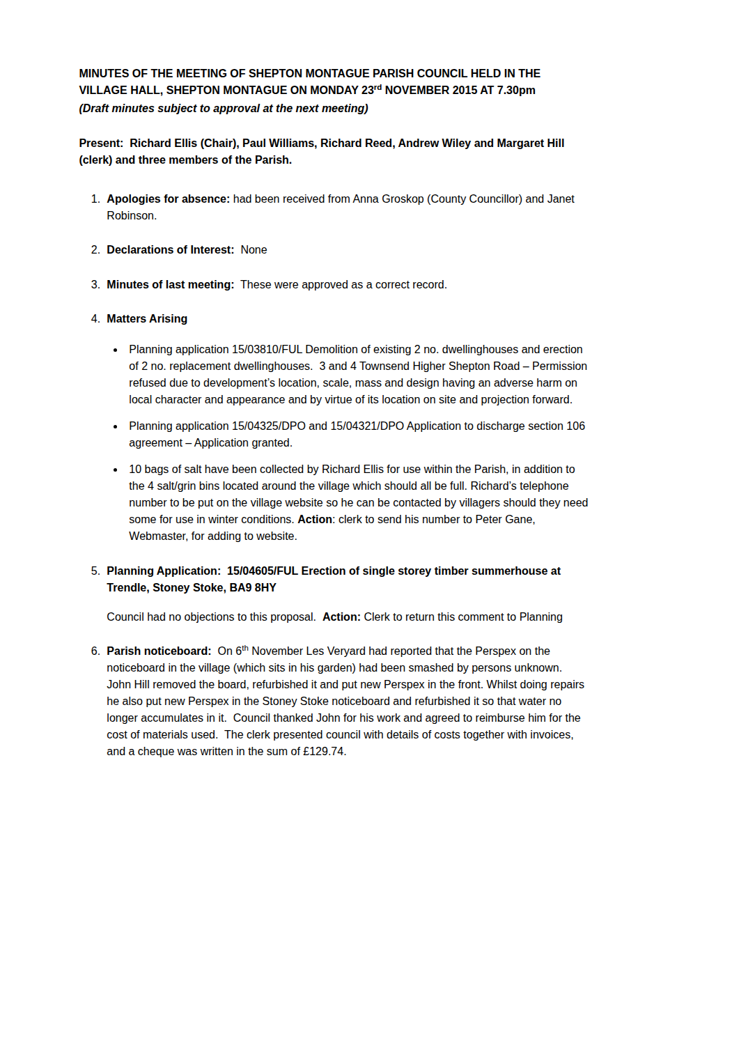MINUTES OF THE MEETING OF SHEPTON MONTAGUE PARISH COUNCIL HELD IN THE VILLAGE HALL, SHEPTON MONTAGUE ON MONDAY 23rd NOVEMBER 2015 AT 7.30pm
(Draft minutes subject to approval at the next meeting)
Present: Richard Ellis (Chair), Paul Williams, Richard Reed, Andrew Wiley and Margaret Hill (clerk) and three members of the Parish.
Apologies for absence: had been received from Anna Groskop (County Councillor) and Janet Robinson.
Declarations of Interest: None
Minutes of last meeting: These were approved as a correct record.
Matters Arising
Planning application 15/03810/FUL Demolition of existing 2 no. dwellinghouses and erection of 2 no. replacement dwellinghouses. 3 and 4 Townsend Higher Shepton Road – Permission refused due to development’s location, scale, mass and design having an adverse harm on local character and appearance and by virtue of its location on site and projection forward.
Planning application 15/04325/DPO and 15/04321/DPO Application to discharge section 106 agreement – Application granted.
10 bags of salt have been collected by Richard Ellis for use within the Parish, in addition to the 4 salt/grin bins located around the village which should all be full. Richard’s telephone number to be put on the village website so he can be contacted by villagers should they need some for use in winter conditions. Action: clerk to send his number to Peter Gane, Webmaster, for adding to website.
Planning Application: 15/04605/FUL Erection of single storey timber summerhouse at Trendle, Stoney Stoke, BA9 8HY
Council had no objections to this proposal. Action: Clerk to return this comment to Planning
Parish noticeboard: On 6th November Les Veryard had reported that the Perspex on the noticeboard in the village (which sits in his garden) had been smashed by persons unknown. John Hill removed the board, refurbished it and put new Perspex in the front. Whilst doing repairs he also put new Perspex in the Stoney Stoke noticeboard and refurbished it so that water no longer accumulates in it. Council thanked John for his work and agreed to reimburse him for the cost of materials used. The clerk presented council with details of costs together with invoices, and a cheque was written in the sum of £129.74.